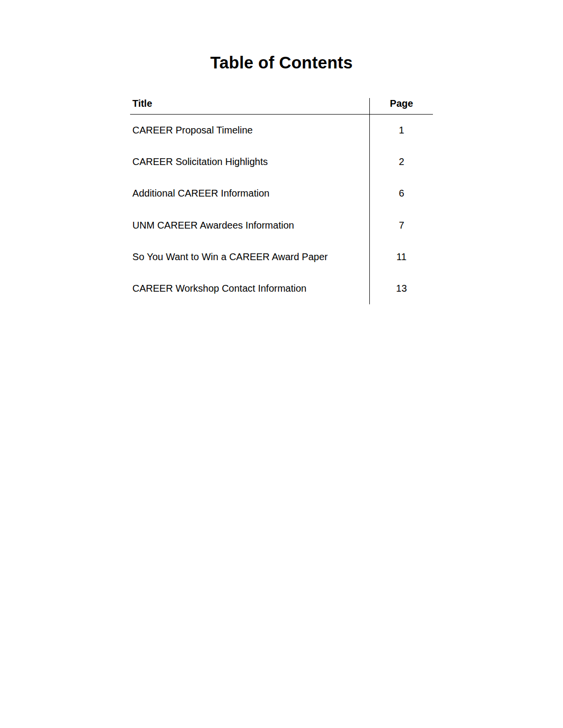Table of Contents
| Title | Page |
| --- | --- |
| CAREER Proposal Timeline | 1 |
| CAREER Solicitation Highlights | 2 |
| Additional CAREER Information | 6 |
| UNM CAREER Awardees Information | 7 |
| So You Want to Win a CAREER Award Paper | 11 |
| CAREER Workshop Contact Information | 13 |